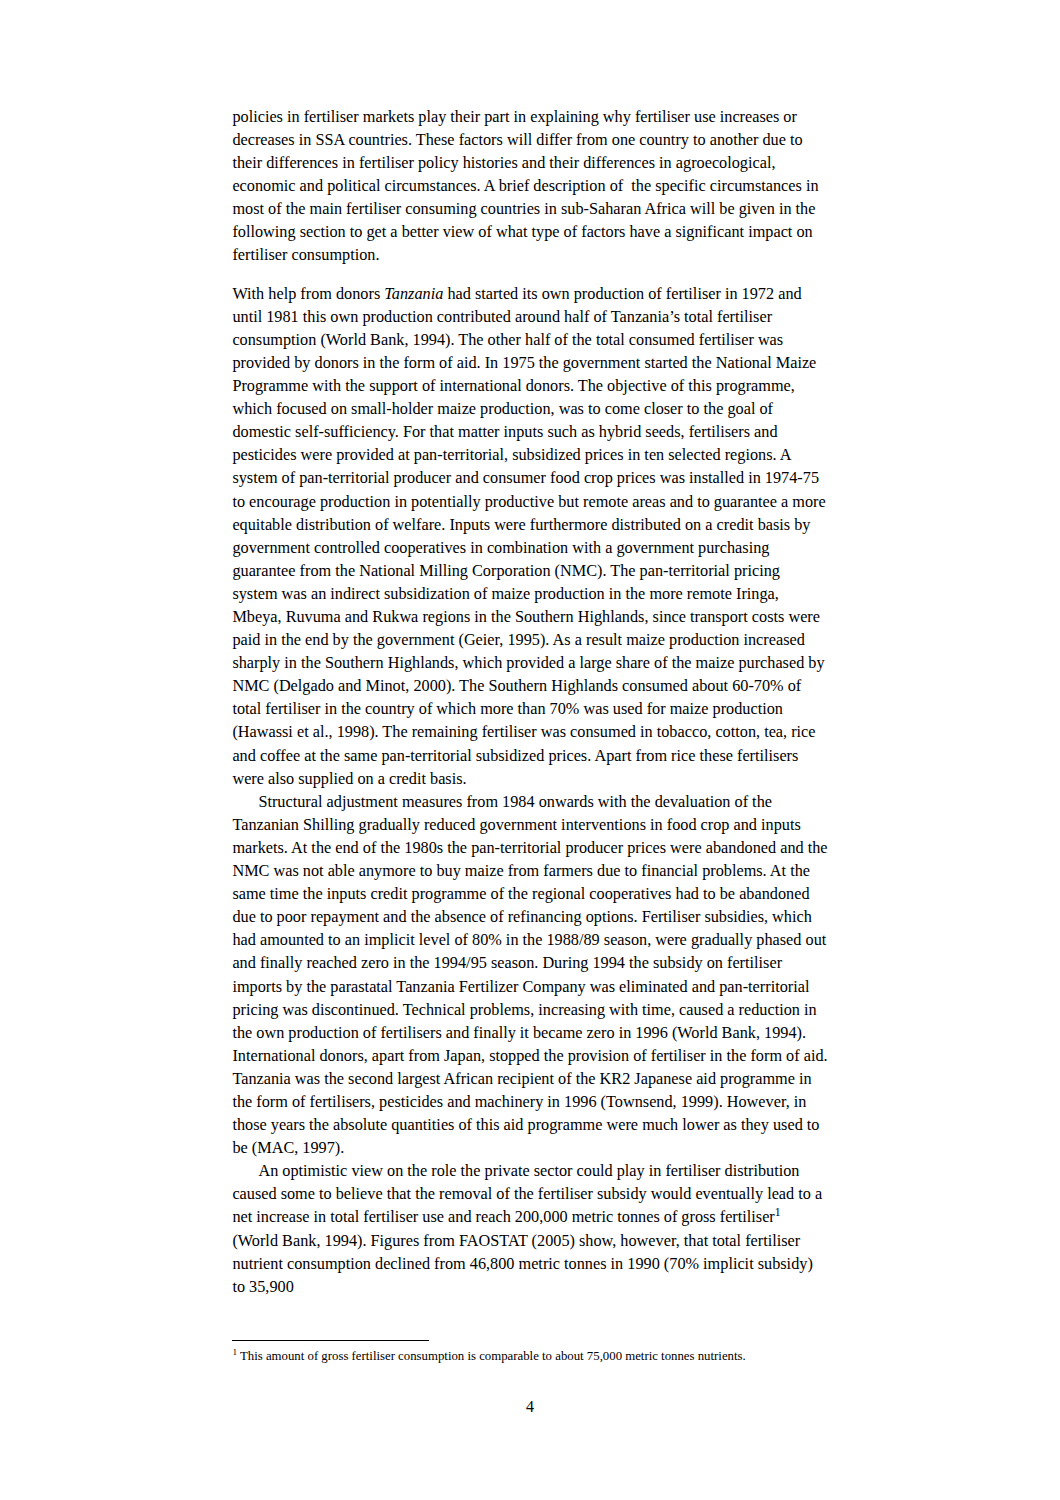policies in fertiliser markets play their part in explaining why fertiliser use increases or decreases in SSA countries. These factors will differ from one country to another due to their differences in fertiliser policy histories and their differences in agroecological, economic and political circumstances. A brief description of the specific circumstances in most of the main fertiliser consuming countries in sub-Saharan Africa will be given in the following section to get a better view of what type of factors have a significant impact on fertiliser consumption.
With help from donors Tanzania had started its own production of fertiliser in 1972 and until 1981 this own production contributed around half of Tanzania’s total fertiliser consumption (World Bank, 1994). The other half of the total consumed fertiliser was provided by donors in the form of aid. In 1975 the government started the National Maize Programme with the support of international donors. The objective of this programme, which focused on small-holder maize production, was to come closer to the goal of domestic self-sufficiency. For that matter inputs such as hybrid seeds, fertilisers and pesticides were provided at pan-territorial, subsidized prices in ten selected regions. A system of pan-territorial producer and consumer food crop prices was installed in 1974-75 to encourage production in potentially productive but remote areas and to guarantee a more equitable distribution of welfare. Inputs were furthermore distributed on a credit basis by government controlled cooperatives in combination with a government purchasing guarantee from the National Milling Corporation (NMC). The pan-territorial pricing system was an indirect subsidization of maize production in the more remote Iringa, Mbeya, Ruvuma and Rukwa regions in the Southern Highlands, since transport costs were paid in the end by the government (Geier, 1995). As a result maize production increased sharply in the Southern Highlands, which provided a large share of the maize purchased by NMC (Delgado and Minot, 2000). The Southern Highlands consumed about 60-70% of total fertiliser in the country of which more than 70% was used for maize production (Hawassi et al., 1998). The remaining fertiliser was consumed in tobacco, cotton, tea, rice and coffee at the same pan-territorial subsidized prices. Apart from rice these fertilisers were also supplied on a credit basis.
Structural adjustment measures from 1984 onwards with the devaluation of the Tanzanian Shilling gradually reduced government interventions in food crop and inputs markets. At the end of the 1980s the pan-territorial producer prices were abandoned and the NMC was not able anymore to buy maize from farmers due to financial problems. At the same time the inputs credit programme of the regional cooperatives had to be abandoned due to poor repayment and the absence of refinancing options. Fertiliser subsidies, which had amounted to an implicit level of 80% in the 1988/89 season, were gradually phased out and finally reached zero in the 1994/95 season. During 1994 the subsidy on fertiliser imports by the parastatal Tanzania Fertilizer Company was eliminated and pan-territorial pricing was discontinued. Technical problems, increasing with time, caused a reduction in the own production of fertilisers and finally it became zero in 1996 (World Bank, 1994). International donors, apart from Japan, stopped the provision of fertiliser in the form of aid. Tanzania was the second largest African recipient of the KR2 Japanese aid programme in the form of fertilisers, pesticides and machinery in 1996 (Townsend, 1999). However, in those years the absolute quantities of this aid programme were much lower as they used to be (MAC, 1997).
An optimistic view on the role the private sector could play in fertiliser distribution caused some to believe that the removal of the fertiliser subsidy would eventually lead to a net increase in total fertiliser use and reach 200,000 metric tonnes of gross fertiliser1 (World Bank, 1994). Figures from FAOSTAT (2005) show, however, that total fertiliser nutrient consumption declined from 46,800 metric tonnes in 1990 (70% implicit subsidy) to 35,900
1 This amount of gross fertiliser consumption is comparable to about 75,000 metric tonnes nutrients.
4